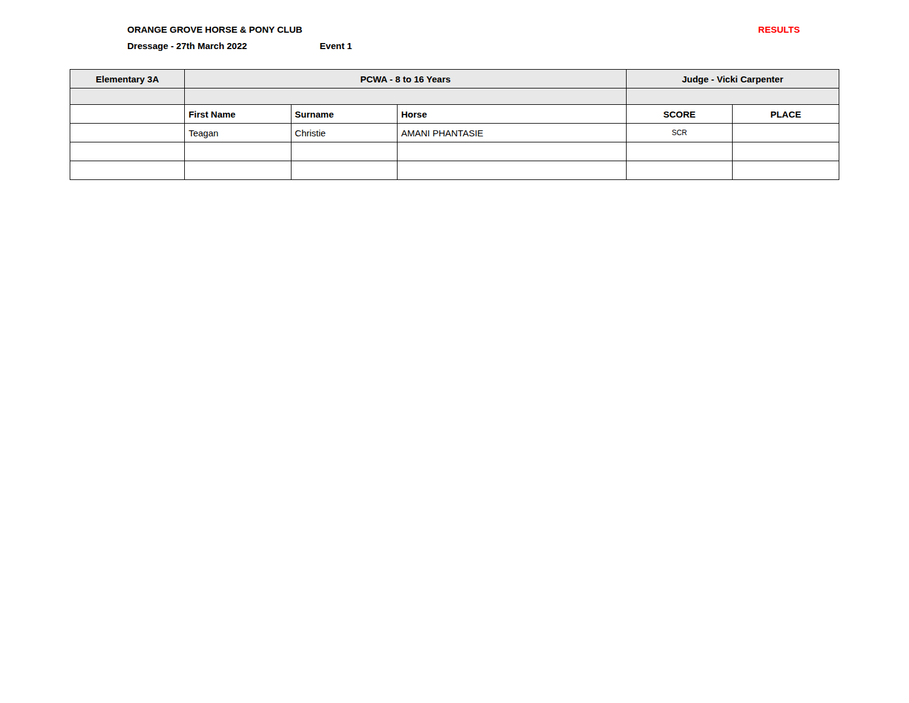ORANGE GROVE HORSE & PONY CLUBRESULTS
Dressage - 27th March 2022Event 1
| Elementary 3A | PCWA - 8 to 16 Years | Judge - Vicki Carpenter |
| | First Name | Surname | Horse | SCORE | PLACE |
| | Teagan | Christie | AMANI PHANTASIE | SCR | |